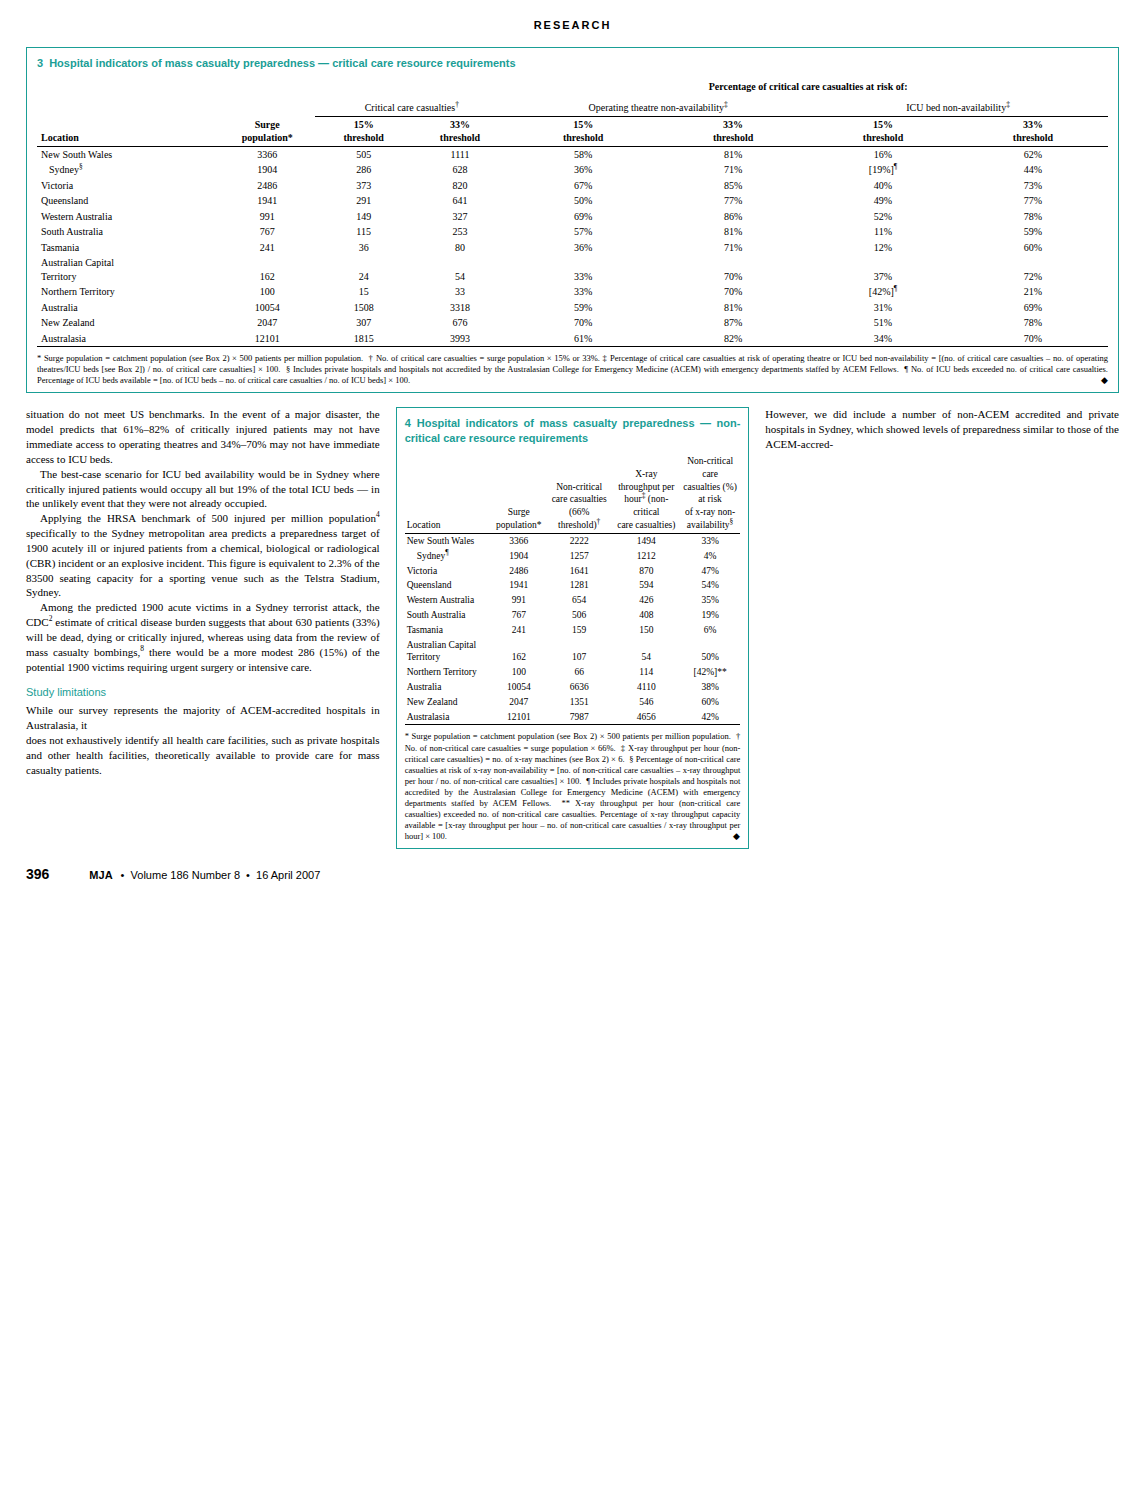RESEARCH
3 Hospital indicators of mass casualty preparedness — critical care resource requirements
| | | | Percentage of critical care casualties at risk of: |
| --- | --- | --- | --- |
| | | Critical care casualties † | Operating theatre non-availability ‡ | ICU bed non-availability ‡ |
| --- | --- | --- | --- | --- |
| Location | Surge population* | 15% threshold | 33% threshold | 15% threshold | 33% threshold | 15% threshold | 33% threshold |
| New South Wales | 3366 | 505 | 1111 | 58% | 81% | 16% | 62% |
| Sydney § | 1904 | 286 | 628 | 36% | 71% | [19%] ¶ | 44% |
| Victoria | 2486 | 373 | 820 | 67% | 85% | 40% | 73% |
| Queensland | 1941 | 291 | 641 | 50% | 77% | 49% | 77% |
| Western Australia | 991 | 149 | 327 | 69% | 86% | 52% | 78% |
| South Australia | 767 | 115 | 253 | 57% | 81% | 11% | 59% |
| Tasmania | 241 | 36 | 80 | 36% | 71% | 12% | 60% |
| Australian Capital Territory | 162 | 24 | 54 | 33% | 70% | 37% | 72% |
| Northern Territory | 100 | 15 | 33 | 33% | 70% | [42%] ¶ | 21% |
| Australia | 10054 | 1508 | 3318 | 59% | 81% | 31% | 69% |
| New Zealand | 2047 | 307 | 676 | 70% | 87% | 51% | 78% |
| Australasia | 12101 | 1815 | 3993 | 61% | 82% | 34% | 70% |
* Surge population = catchment population (see Box 2) × 500 patients per million population. † No. of critical care casualties = surge population × 15% or 33%. ‡ Percentage of critical care casualties at risk of operating theatre or ICU bed non-availability = [(no. of critical care casualties – no. of operating theatres/ICU beds [see Box 2]) / no. of critical care casualties] × 100. § Includes private hospitals and hospitals not accredited by the Australasian College for Emergency Medicine (ACEM) with emergency departments staffed by ACEM Fellows. ¶ No. of ICU beds exceeded no. of critical care casualties. Percentage of ICU beds available = [no. of ICU beds – no. of critical care casualties / no. of ICU beds] × 100. ◆
situation do not meet US benchmarks. In the event of a major disaster, the model predicts that 61%–82% of critically injured patients may not have immediate access to operating theatres and 34%–70% may not have immediate access to ICU beds.
The best-case scenario for ICU bed availability would be in Sydney where critically injured patients would occupy all but 19% of the total ICU beds — in the unlikely event that they were not already occupied.
Applying the HRSA benchmark of 500 injured per million population4 specifically to the Sydney metropolitan area predicts a preparedness target of 1900 acutely ill or injured patients from a chemical, biological or radiological (CBR) incident or an explosive incident. This figure is equivalent to 2.3% of the 83500 seating capacity for a sporting venue such as the Telstra Stadium, Sydney.
Among the predicted 1900 acute victims in a Sydney terrorist attack, the CDC2 estimate of critical disease burden suggests that about 630 patients (33%) will be dead, dying or critically injured, whereas using data from the review of mass casualty bombings,8 there would be a more modest 286 (15%) of the potential 1900 victims requiring urgent surgery or intensive care.
Study limitations
While our survey represents the majority of ACEM-accredited hospitals in Australasia, it
does not exhaustively identify all health care facilities, such as private hospitals and other health facilities, theoretically available to provide care for mass casualty patients.
4 Hospital indicators of mass casualty preparedness — non-critical care resource requirements
| Location | Surge population* | Non-critical care casualties (66% threshold) † | X-ray throughput per hour ‡ (non-critical care casualties) | Non-critical care casualties (%) at risk of x-ray non-availability § |
| --- | --- | --- | --- | --- |
| New South Wales | 3366 | 2222 | 1494 | 33% |
| Sydney ¶ | 1904 | 1257 | 1212 | 4% |
| Victoria | 2486 | 1641 | 870 | 47% |
| Queensland | 1941 | 1281 | 594 | 54% |
| Western Australia | 991 | 654 | 426 | 35% |
| South Australia | 767 | 506 | 408 | 19% |
| Tasmania | 241 | 159 | 150 | 6% |
| Australian Capital Territory | 162 | 107 | 54 | 50% |
| Northern Territory | 100 | 66 | 114 | [42%]** |
| Australia | 10054 | 6636 | 4110 | 38% |
| New Zealand | 2047 | 1351 | 546 | 60% |
| Australasia | 12101 | 7987 | 4656 | 42% |
* Surge population = catchment population (see Box 2) × 500 patients per million population. † No. of non-critical care casualties = surge population × 66%. ‡ X-ray throughput per hour (non-critical care casualties) = no. of x-ray machines (see Box 2) × 6. § Percentage of non-critical care casualties at risk of x-ray non-availability = [no. of non-critical care casualties – x-ray throughput per hour / no. of non-critical care casualties] × 100. ¶ Includes private hospitals and hospitals not accredited by the Australasian College for Emergency Medicine (ACEM) with emergency departments staffed by ACEM Fellows. ** X-ray throughput per hour (non-critical care casualties) exceeded no. of non-critical care casualties. Percentage of x-ray throughput capacity available = [x-ray throughput per hour – no. of non-critical care casualties / x-ray throughput per hour] × 100. ◆
However, we did include a number of non-ACEM accredited and private hospitals in Sydney, which showed levels of preparedness similar to those of the ACEM-accred-
396 MJA • Volume 186 Number 8 • 16 April 2007